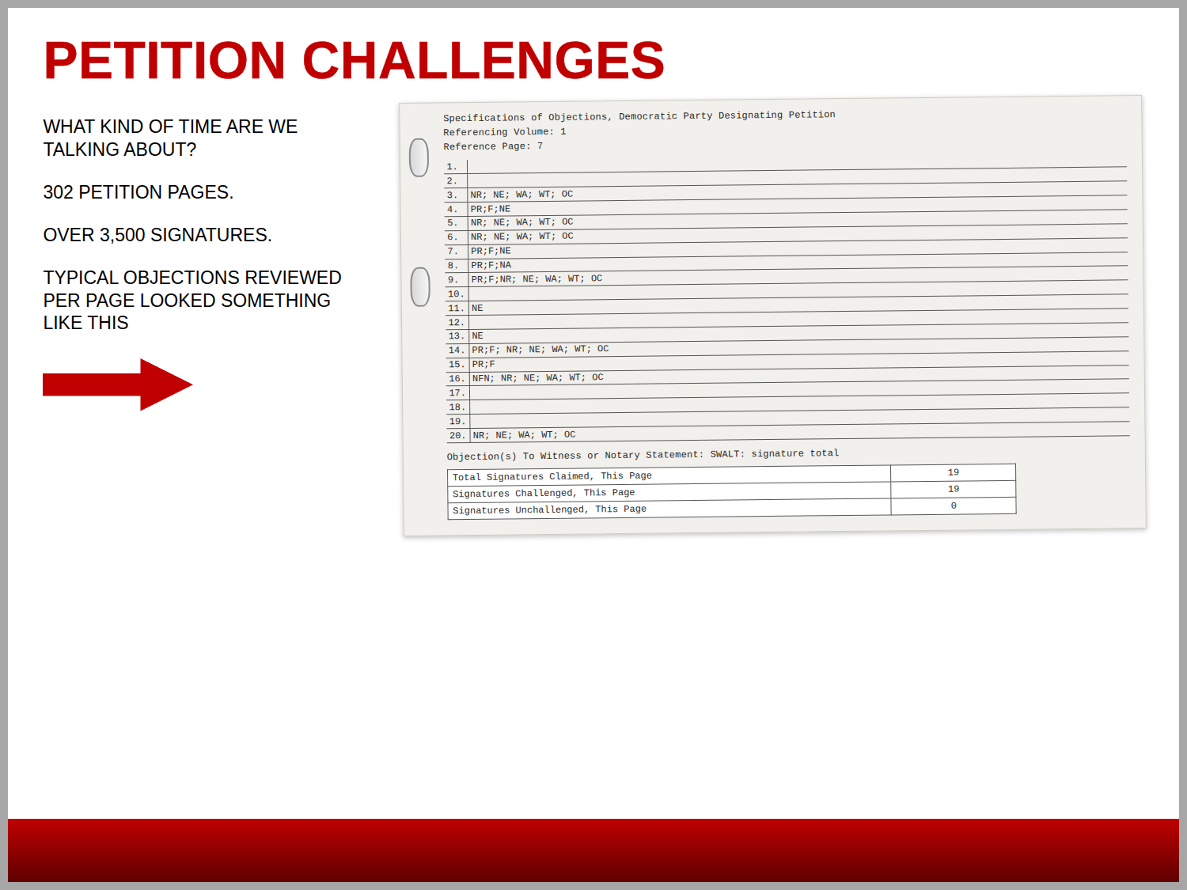Petition Challenges
What kind of time are we talking about?
302 petition pages.
Over 3,500 signatures.
Typical objections reviewed per page looked something like this
Specifications of Objections, Democratic Party Designating Petition
Referencing Volume: 1
Reference Page: 7
| 1. | | |
| 2. | | |
| 3. | NR; NE; WA; WT; OC | |
| 4. | PR;F;NE | |
| 5. | NR; NE; WA; WT; OC | |
| 6. | NR; NE; WA; WT; OC | |
| 7. | PR;F;NE | |
| 8. | PR;F;NA | |
| 9. | PR;F;NR; NE; WA; WT; OC | |
| 10. | | |
| 11. | NE | |
| 12. | | |
| 13. | NE | |
| 14. | PR;F; NR; NE; WA; WT; OC | |
| 15. | PR;F | |
| 16. | NFN; NR; NE; WA; WT; OC | |
| 17. | | |
| 18. | | |
| 19. | | |
| 20. | NR; NE; WA; WT; OC | |
Objection(s) To Witness or Notary Statement: SWALT: signature total
| Total Signatures Claimed, This Page | 19 |
| Signatures Challenged, This Page | 19 |
| Signatures Unchallenged, This Page | 0 |